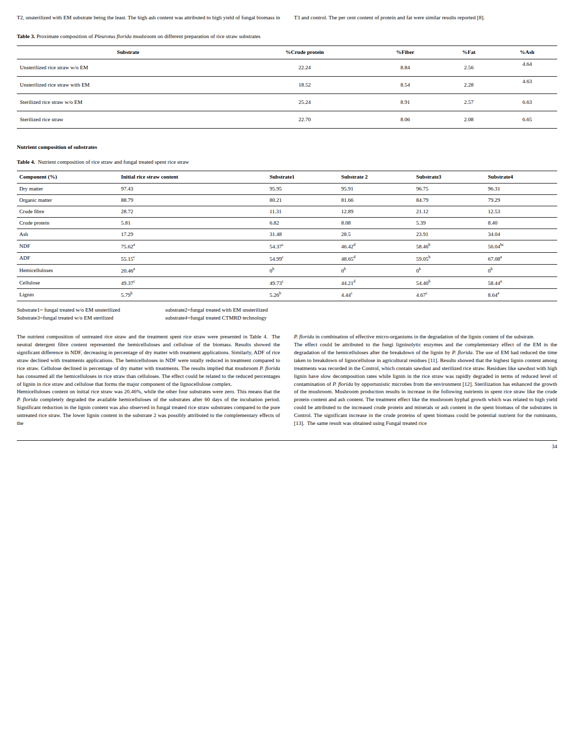T2, unsterilized with EM substrate being the least. The high ash content was attributed to high yield of fungal biomass in
T3 and control. The per cent content of protein and fat were similar results reported [8].
Table 3. Proximate composition of Pleurotus florida mushroom on different preparation of rice straw substrates
| Substrate | %Crude protein | %Fiber | %Fat | %Ash |
| --- | --- | --- | --- | --- |
| Unsterilized rice straw w/o EM | 22.24 | 8.84 | 2.56 | 4.64 |
| Unsterilized rice straw with EM | 18.52 | 8.54 | 2.28 | 4.63 |
| Sterilized rice straw w/o EM | 25.24 | 8.91 | 2.57 | 6.63 |
| Sterilized rice straw | 22.70 | 8.06 | 2.08 | 6.65 |
Nutrient composition of substrates
Table 4. Nutrient composition of rice straw and fungal treated spent rice straw
| Component (%) | Initial rice straw content | Substrate1 | Substrate 2 | Substrate3 | Substrate4 |
| --- | --- | --- | --- | --- | --- |
| Dry matter | 97.43 | 95.95 | 95.91 | 96.75 | 96.31 |
| Organic matter | 88.79 | 80.21 | 81.66 | 84.79 | 79.29 |
| Crude fibre | 28.72 | 11.31 | 12.89 | 21.12 | 12.53 |
| Crude protein | 5.81 | 6.82 | 8.08 | 5.39 | 8.40 |
| Ash | 17.29 | 31.48 | 28.5 | 23.91 | 34.04 |
| NDF | 75.62 a | 54.37 c | 46.42 d | 58.46 b | 56.04 bc |
| ADF | 55.15 c | 54.99 c | 48.65 d | 59.05 b | 67.08 a |
| Hemicelluloses | 20.46 a | 0 b | 0 b | 0 b | 0 b |
| Cellulose | 49.37 c | 49.73 c | 44.21 d | 54.40 b | 58.44 a |
| Lignin | 5.79 b | 5.26 b | 4.44 c | 4.67 c | 8.64 a |
Substrate1= fungal treated w/o EM unsterilized substrate2=fungal treated with EM unsterilized
Substrate3=fungal treated w/o EM sterilized substrate4=fungal treated CTMRD technology
The nutrient composition of untreated rice straw and the treatment spent rice straw were presented in Table 4. The neutral detergent fibre content represented the hemicelluloses and cellulose of the biomass. Results showed the significant difference in NDF, decreasing in percentage of dry matter with treatment applications. Similarly, ADF of rice straw declined with treatments applications. The hemicelluloses in NDF were totally reduced in treatment compared to rice straw. Cellulose declined in percentage of dry matter with treatments. The results implied that mushroom P. florida has consumed all the hemicelluloses in rice straw than celluloses. The effect could be related to the reduced percentages of lignin in rice straw and cellulose that forms the major component of the lignocellulose complex.
Hemicelluloses content on initial rice straw was 20.46%, while the other four substrates were zero. This means that the P. florida completely degraded the available hemicelluloses of the substrates after 60 days of the incubation period. Significant reduction in the lignin content was also observed in fungal treated rice straw substrates compared to the pure untreated rice straw. The lower lignin content in the substrate 2 was possibly attributed to the complementary effects of the
P. florida in combination of effective micro-organisms in the degradation of the lignin content of the substrate.
The effect could be attributed to the fungi ligninolytic enzymes and the complementary effect of the EM in the degradation of the hemicelluloses after the breakdown of the lignin by P. florida. The use of EM had reduced the time taken to breakdown of lignocellulose in agricultural residues [11]. Results showed that the highest lignin content among treatments was recorded in the Control, which contain sawdust and sterilized rice straw. Residues like sawdust with high lignin have slow decomposition rates while lignin in the rice straw was rapidly degraded in terms of reduced level of contamination of P. florida by opportunistic microbes from the environment [12]. Sterilization has enhanced the growth of the mushroom. Mushroom production results in increase in the following nutrients in spent rice straw like the crude protein content and ash content. The treatment effect like the mushroom hyphal growth which was related to high yield could be attributed to the increased crude protein and minerals or ash content in the spent biomass of the substrates in Control. The significant increase in the crude proteins of spent biomass could be potential nutrient for the ruminants, [13]. The same result was obtained using Fungal treated rice
34